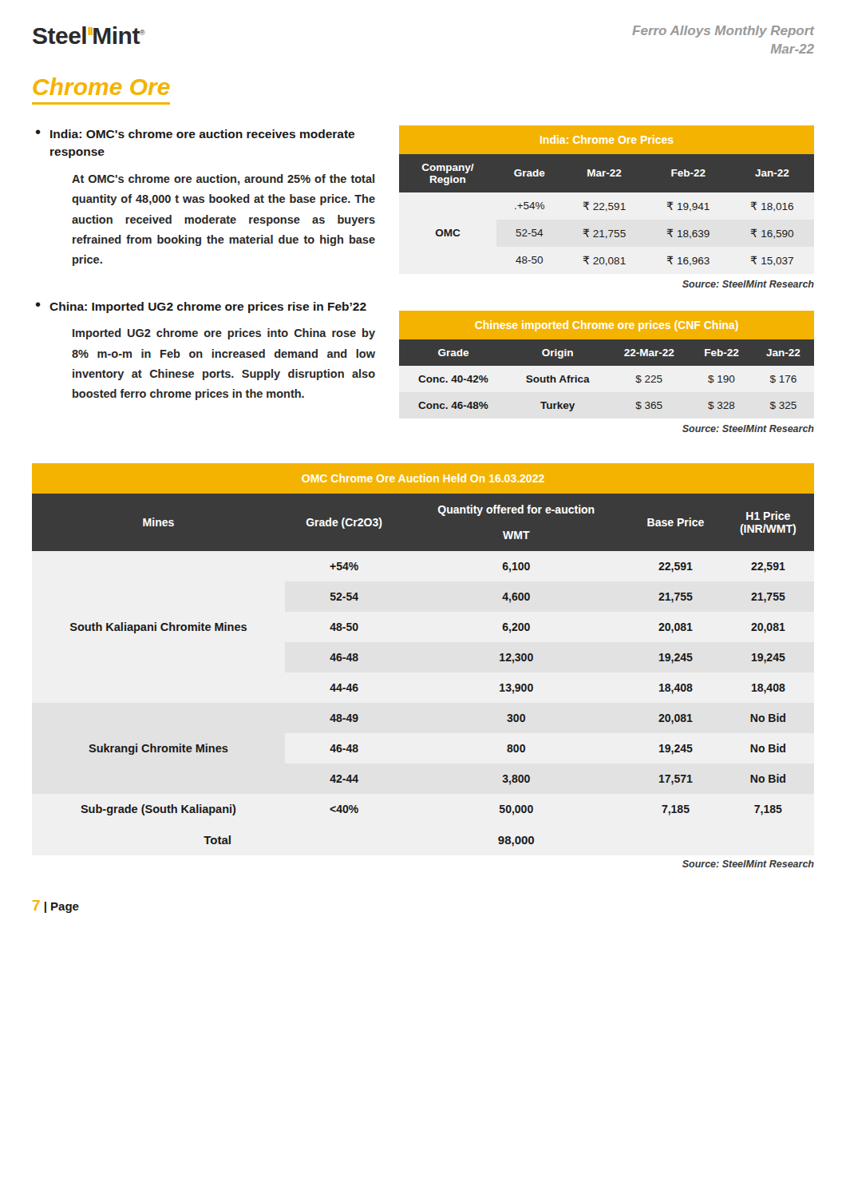Steelıı Mint®
Ferro Alloys Monthly Report
Mar-22
Chrome Ore
India: OMC's chrome ore auction receives moderate response
At OMC's chrome ore auction, around 25% of the total quantity of 48,000 t was booked at the base price. The auction received moderate response as buyers refrained from booking the material due to high base price.
China: Imported UG2 chrome ore prices rise in Feb’22
Imported UG2 chrome ore prices into China rose by 8% m-o-m in Feb on increased demand and low inventory at Chinese ports. Supply disruption also boosted ferro chrome prices in the month.
| India: Chrome Ore Prices |
| Company/ Region | Grade | Mar-22 | Feb-22 | Jan-22 |
| OMC | .+54% | ₹ 22,591 | ₹ 19,941 | ₹ 18,016 |
| 52-54 | ₹ 21,755 | ₹ 18,639 | ₹ 16,590 |
| 48-50 | ₹ 20,081 | ₹ 16,963 | ₹ 15,037 |
Source: SteelMint Research
| Chinese imported Chrome ore prices (CNF China) |
| Grade | Origin | 22-Mar-22 | Feb-22 | Jan-22 |
| Conc. 40-42% | South Africa | $ 225 | $ 190 | $ 176 |
| Conc. 46-48% | Turkey | $ 365 | $ 328 | $ 325 |
Source: SteelMint Research
| OMC Chrome Ore Auction Held On 16.03.2022 |
| Mines | Grade (Cr2O3) | Quantity offered for e-auction WMT | Base Price | H1 Price (INR/WMT) |
| South Kaliapani Chromite Mines | +54% | 6,100 | 22,591 | 22,591 |
| 52-54 | 4,600 | 21,755 | 21,755 |
| 48-50 | 6,200 | 20,081 | 20,081 |
| 46-48 | 12,300 | 19,245 | 19,245 |
| 44-46 | 13,900 | 18,408 | 18,408 |
| Sukrangi Chromite Mines | 48-49 | 300 | 20,081 | No Bid |
| 46-48 | 800 | 19,245 | No Bid |
| 42-44 | 3,800 | 17,571 | No Bid |
| Sub-grade (South Kaliapani) | <40% | 50,000 | 7,185 | 7,185 |
| Total | 98,000 | | |
Source: SteelMint Research
7 | Page